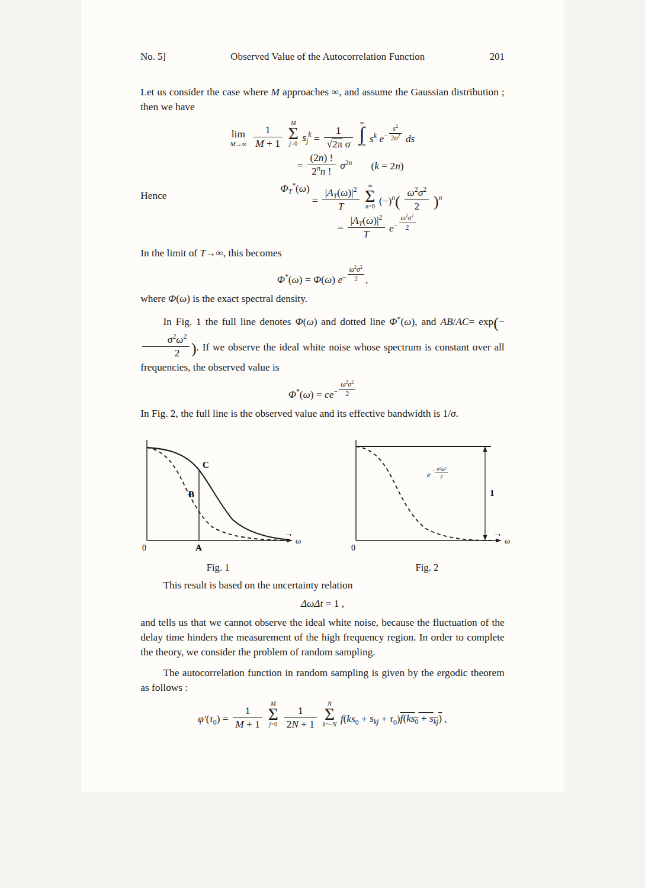No. 5]
Observed Value of the Autocorrelation Function
201
Let us consider the case where M approaches ∞, and assume the Gaussian distribution ; then we have
lim M→∞ 1 M + 1 MΣj=0 sjk
= 1√2π σ ∞∫−∞ sk e−s22σ2 ds
= (2n) !2nn ! σ2n (k = 2n)
Hence
ΦT*(ω)
= |AT(ω)|2 T ∞Σn=0 (−)n( ω2σ22 )n
= |AT(ω)|2 T e−ω2σ22
In the limit of T→∞, this becomes
Φ*(ω) = Φ(ω) e−ω2σ22,
where Φ(ω) is the exact spectral density.
In Fig. 1 the full line denotes Φ(ω) and dotted line Φ*(ω), and AB/AC= exp(−σ2ω22). If we observe the ideal white noise whose spectrum is constant over all frequencies, the observed value is
Φ*(ω) = ce−ω2σ22
In Fig. 2, the full line is the observed value and its effective bandwidth is 1/σ.
ω → C B A 0
Fig. 1
ω → e − σ2ω2 2 1 0
Fig. 2
This result is based on the uncertainty relation
ΔωΔt = 1 ,
and tells us that we cannot observe the ideal white noise, because the fluctuation of the delay time hinders the measurement of the high frequency region. In order to complete the theory, we consider the problem of random sampling.
The autocorrelation function in random sampling is given by the ergodic theorem as follows :
φ′(τ0) = 1 M + 1 MΣj=0 12N + 1 NΣk=−N f(ks0 + skj + τ0)f(ks0 + skj) ,